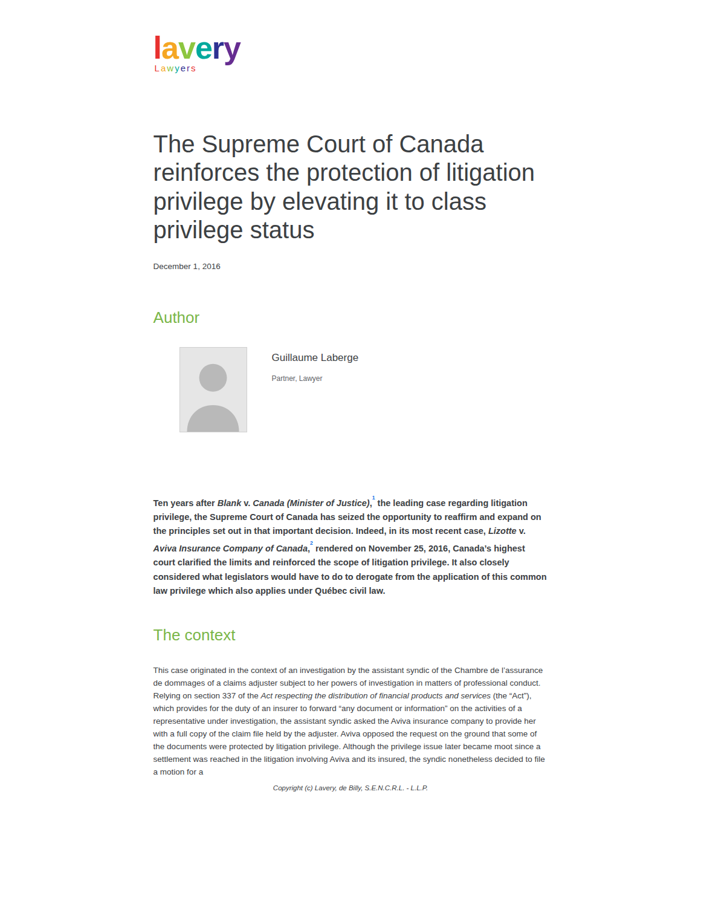lavery
Lawyers
The Supreme Court of Canada reinforces the protection of litigation privilege by elevating it to class privilege status
December 1, 2016
Author
Guillaume Laberge
Partner, Lawyer
Ten years after Blank v. Canada (Minister of Justice),1 the leading case regarding litigation privilege, the Supreme Court of Canada has seized the opportunity to reaffirm and expand on the principles set out in that important decision. Indeed, in its most recent case, Lizotte v. Aviva Insurance Company of Canada,2 rendered on November 25, 2016, Canada’s highest court clarified the limits and reinforced the scope of litigation privilege. It also closely considered what legislators would have to do to derogate from the application of this common law privilege which also applies under Québec civil law.
The context
This case originated in the context of an investigation by the assistant syndic of the Chambre de l’assurance de dommages of a claims adjuster subject to her powers of investigation in matters of professional conduct. Relying on section 337 of the Act respecting the distribution of financial products and services (the “Act”), which provides for the duty of an insurer to forward “any document or information” on the activities of a representative under investigation, the assistant syndic asked the Aviva insurance company to provide her with a full copy of the claim file held by the adjuster. Aviva opposed the request on the ground that some of the documents were protected by litigation privilege. Although the privilege issue later became moot since a settlement was reached in the litigation involving Aviva and its insured, the syndic nonetheless decided to file a motion for a
Copyright (c) Lavery, de Billy, S.E.N.C.R.L. - L.L.P.